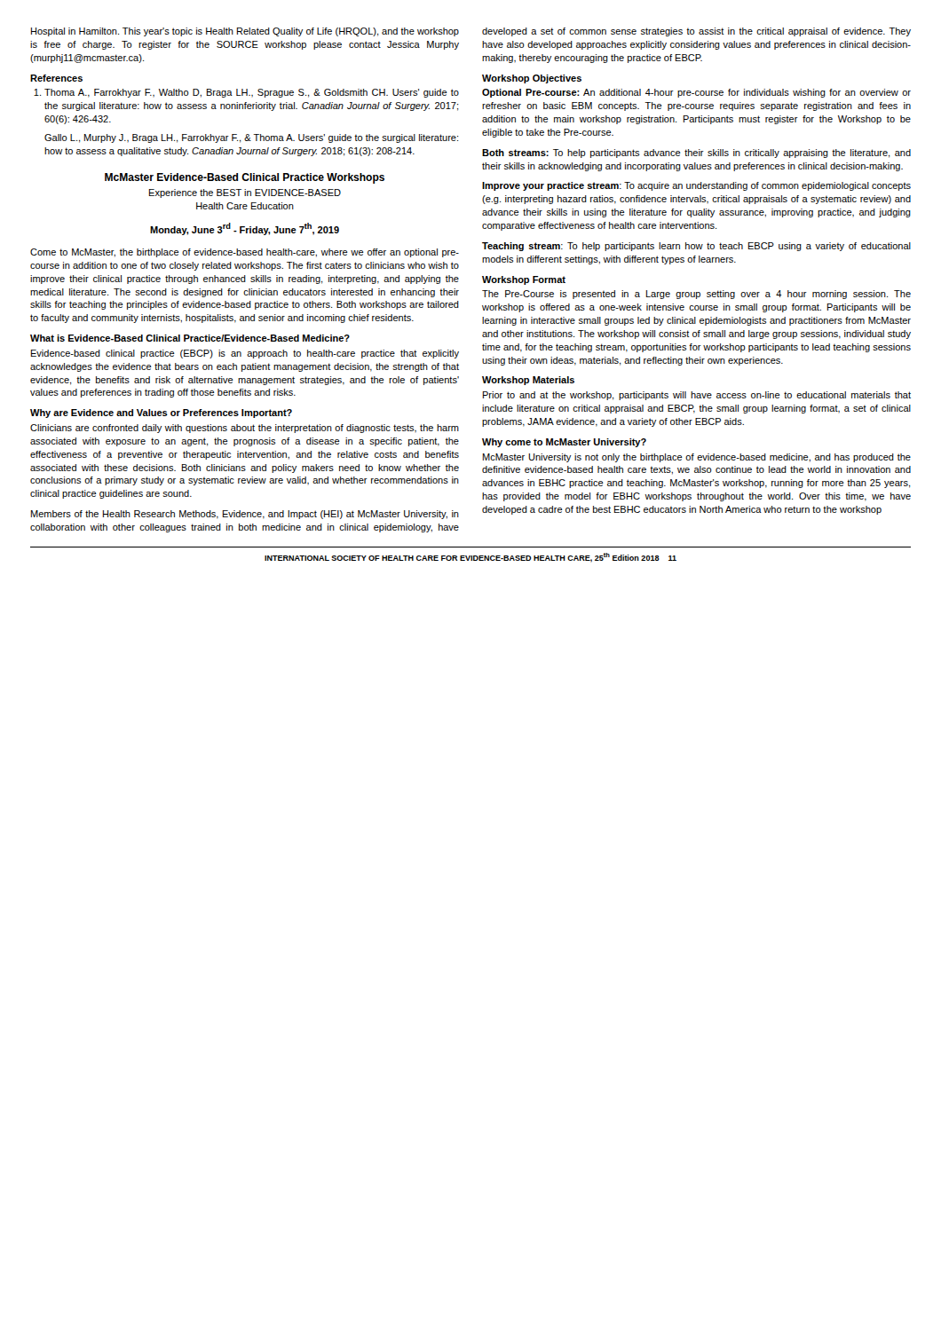Hospital in Hamilton. This year's topic is Health Related Quality of Life (HRQOL), and the workshop is free of charge. To register for the SOURCE workshop please contact Jessica Murphy (murphj11@mcmaster.ca).
References
Thoma A., Farrokhyar F., Waltho D, Braga LH., Sprague S., & Goldsmith CH. Users' guide to the surgical literature: how to assess a noninferiority trial. Canadian Journal of Surgery. 2017; 60(6): 426-432.
Gallo L., Murphy J., Braga LH., Farrokhyar F., & Thoma A. Users' guide to the surgical literature: how to assess a qualitative study. Canadian Journal of Surgery. 2018; 61(3): 208-214.
McMaster Evidence-Based Clinical Practice Workshops
Experience the BEST in EVIDENCE-BASED
Health Care Education
Monday, June 3rd - Friday, June 7th, 2019
Come to McMaster, the birthplace of evidence-based health-care, where we offer an optional pre-course in addition to one of two closely related workshops. The first caters to clinicians who wish to improve their clinical practice through enhanced skills in reading, interpreting, and applying the medical literature. The second is designed for clinician educators interested in enhancing their skills for teaching the principles of evidence-based practice to others. Both workshops are tailored to faculty and community internists, hospitalists, and senior and incoming chief residents.
What is Evidence-Based Clinical Practice/Evidence-Based Medicine?
Evidence-based clinical practice (EBCP) is an approach to health-care practice that explicitly acknowledges the evidence that bears on each patient management decision, the strength of that evidence, the benefits and risk of alternative management strategies, and the role of patients' values and preferences in trading off those benefits and risks.
Why are Evidence and Values or Preferences Important?
Clinicians are confronted daily with questions about the interpretation of diagnostic tests, the harm associated with exposure to an agent, the prognosis of a disease in a specific patient, the effectiveness of a preventive or therapeutic intervention, and the relative costs and benefits associated with these decisions. Both clinicians and policy makers need to know whether the conclusions of a primary study or a systematic review are valid, and whether recommendations in clinical practice guidelines are sound.
Members of the Health Research Methods, Evidence, and Impact (HEI) at McMaster University, in collaboration with other colleagues trained in both medicine and in clinical epidemiology, have developed a set of common sense strategies to assist in the critical appraisal of evidence. They have also developed approaches explicitly considering values and preferences in clinical decision-making, thereby encouraging the practice of EBCP.
Workshop Objectives
Optional Pre-course: An additional 4-hour pre-course for individuals wishing for an overview or refresher on basic EBM concepts. The pre-course requires separate registration and fees in addition to the main workshop registration. Participants must register for the Workshop to be eligible to take the Pre-course.
Both streams: To help participants advance their skills in critically appraising the literature, and their skills in acknowledging and incorporating values and preferences in clinical decision-making.
Improve your practice stream: To acquire an understanding of common epidemiological concepts (e.g. interpreting hazard ratios, confidence intervals, critical appraisals of a systematic review) and advance their skills in using the literature for quality assurance, improving practice, and judging comparative effectiveness of health care interventions.
Teaching stream: To help participants learn how to teach EBCP using a variety of educational models in different settings, with different types of learners.
Workshop Format
The Pre-Course is presented in a Large group setting over a 4 hour morning session. The workshop is offered as a one-week intensive course in small group format. Participants will be learning in interactive small groups led by clinical epidemiologists and practitioners from McMaster and other institutions. The workshop will consist of small and large group sessions, individual study time and, for the teaching stream, opportunities for workshop participants to lead teaching sessions using their own ideas, materials, and reflecting their own experiences.
Workshop Materials
Prior to and at the workshop, participants will have access on-line to educational materials that include literature on critical appraisal and EBCP, the small group learning format, a set of clinical problems, JAMA evidence, and a variety of other EBCP aids.
Why come to McMaster University?
McMaster University is not only the birthplace of evidence-based medicine, and has produced the definitive evidence-based health care texts, we also continue to lead the world in innovation and advances in EBHC practice and teaching. McMaster's workshop, running for more than 25 years, has provided the model for EBHC workshops throughout the world. Over this time, we have developed a cadre of the best EBHC educators in North America who return to the workshop
INTERNATIONAL SOCIETY OF HEALTH CARE FOR EVIDENCE-BASED HEALTH CARE, 25th Edition 2018 11